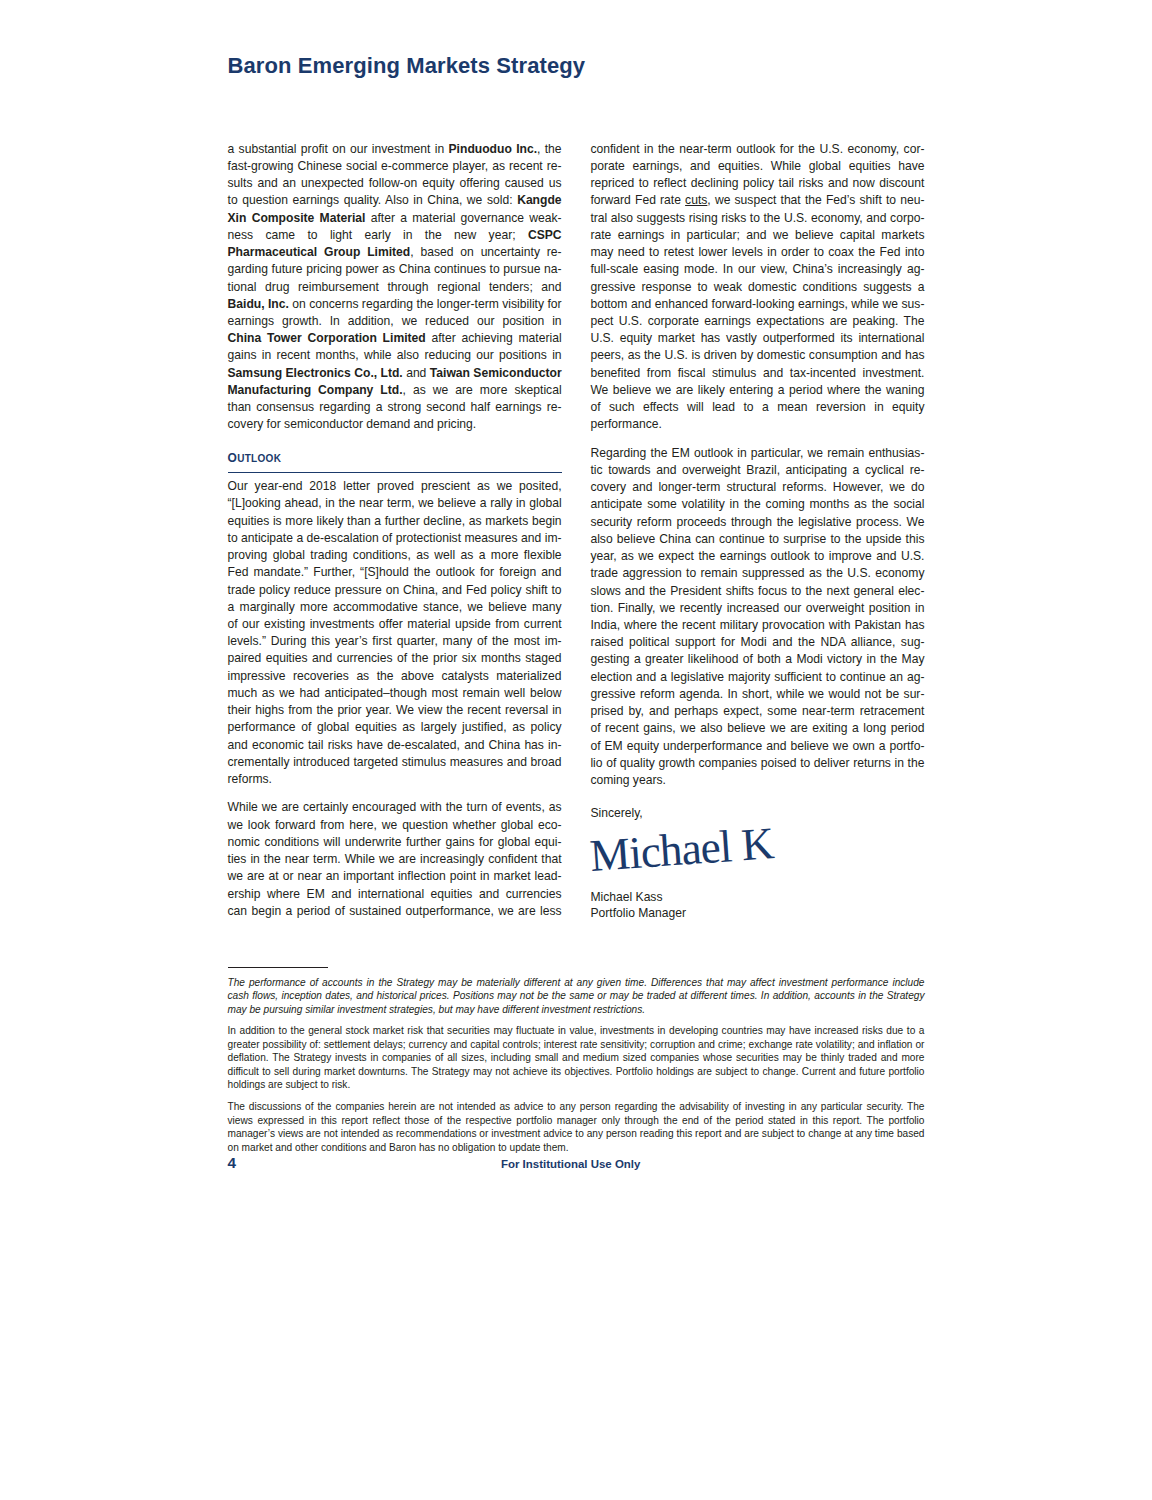Baron Emerging Markets Strategy
a substantial profit on our investment in Pinduoduo Inc., the fast-growing Chinese social e-commerce player, as recent results and an unexpected follow-on equity offering caused us to question earnings quality. Also in China, we sold: Kangde Xin Composite Material after a material governance weakness came to light early in the new year; CSPC Pharmaceutical Group Limited, based on uncertainty regarding future pricing power as China continues to pursue national drug reimbursement through regional tenders; and Baidu, Inc. on concerns regarding the longer-term visibility for earnings growth. In addition, we reduced our position in China Tower Corporation Limited after achieving material gains in recent months, while also reducing our positions in Samsung Electronics Co., Ltd. and Taiwan Semiconductor Manufacturing Company Ltd., as we are more skeptical than consensus regarding a strong second half earnings recovery for semiconductor demand and pricing.
Outlook
Our year-end 2018 letter proved prescient as we posited, “[L]ooking ahead, in the near term, we believe a rally in global equities is more likely than a further decline, as markets begin to anticipate a de-escalation of protectionist measures and improving global trading conditions, as well as a more flexible Fed mandate.” Further, “[S]hould the outlook for foreign and trade policy reduce pressure on China, and Fed policy shift to a marginally more accommodative stance, we believe many of our existing investments offer material upside from current levels.” During this year’s first quarter, many of the most impaired equities and currencies of the prior six months staged impressive recoveries as the above catalysts materialized much as we had anticipated–though most remain well below their highs from the prior year. We view the recent reversal in performance of global equities as largely justified, as policy and economic tail risks have de-escalated, and China has incrementally introduced targeted stimulus measures and broad reforms.
While we are certainly encouraged with the turn of events, as we look forward from here, we question whether global economic conditions will underwrite further gains for global equities in the near term. While we are increasingly confident that we are at or near an important inflection point in market leadership where EM and international equities and currencies can begin a period of sustained outperformance, we are less confident in the near-term outlook for the U.S. economy, corporate earnings, and equities. While global equities have repriced to reflect declining policy tail risks and now discount forward Fed rate cuts, we suspect that the Fed’s shift to neutral also suggests rising risks to the U.S. economy, and corporate earnings in particular; and we believe capital markets may need to retest lower levels in order to coax the Fed into full-scale easing mode. In our view, China’s increasingly aggressive response to weak domestic conditions suggests a bottom and enhanced forward-looking earnings, while we suspect U.S. corporate earnings expectations are peaking. The U.S. equity market has vastly outperformed its international peers, as the U.S. is driven by domestic consumption and has benefited from fiscal stimulus and tax-incented investment. We believe we are likely entering a period where the waning of such effects will lead to a mean reversion in equity performance.
Regarding the EM outlook in particular, we remain enthusiastic towards and overweight Brazil, anticipating a cyclical recovery and longer-term structural reforms. However, we do anticipate some volatility in the coming months as the social security reform proceeds through the legislative process. We also believe China can continue to surprise to the upside this year, as we expect the earnings outlook to improve and U.S. trade aggression to remain suppressed as the U.S. economy slows and the President shifts focus to the next general election. Finally, we recently increased our overweight position in India, where the recent military provocation with Pakistan has raised political support for Modi and the NDA alliance, suggesting a greater likelihood of both a Modi victory in the May election and a legislative majority sufficient to continue an aggressive reform agenda. In short, while we would not be surprised by, and perhaps expect, some near-term retracement of recent gains, we also believe we are exiting a long period of EM equity underperformance and believe we own a portfolio of quality growth companies poised to deliver returns in the coming years.
Sincerely,
Michael K
Michael Kass
Portfolio Manager
The performance of accounts in the Strategy may be materially different at any given time. Differences that may affect investment performance include cash flows, inception dates, and historical prices. Positions may not be the same or may be traded at different times. In addition, accounts in the Strategy may be pursuing similar investment strategies, but may have different investment restrictions.
In addition to the general stock market risk that securities may fluctuate in value, investments in developing countries may have increased risks due to a greater possibility of: settlement delays; currency and capital controls; interest rate sensitivity; corruption and crime; exchange rate volatility; and inflation or deflation. The Strategy invests in companies of all sizes, including small and medium sized companies whose securities may be thinly traded and more difficult to sell during market downturns. The Strategy may not achieve its objectives. Portfolio holdings are subject to change. Current and future portfolio holdings are subject to risk.
The discussions of the companies herein are not intended as advice to any person regarding the advisability of investing in any particular security. The views expressed in this report reflect those of the respective portfolio manager only through the end of the period stated in this report. The portfolio manager’s views are not intended as recommendations or investment advice to any person reading this report and are subject to change at any time based on market and other conditions and Baron has no obligation to update them.
4
For Institutional Use Only